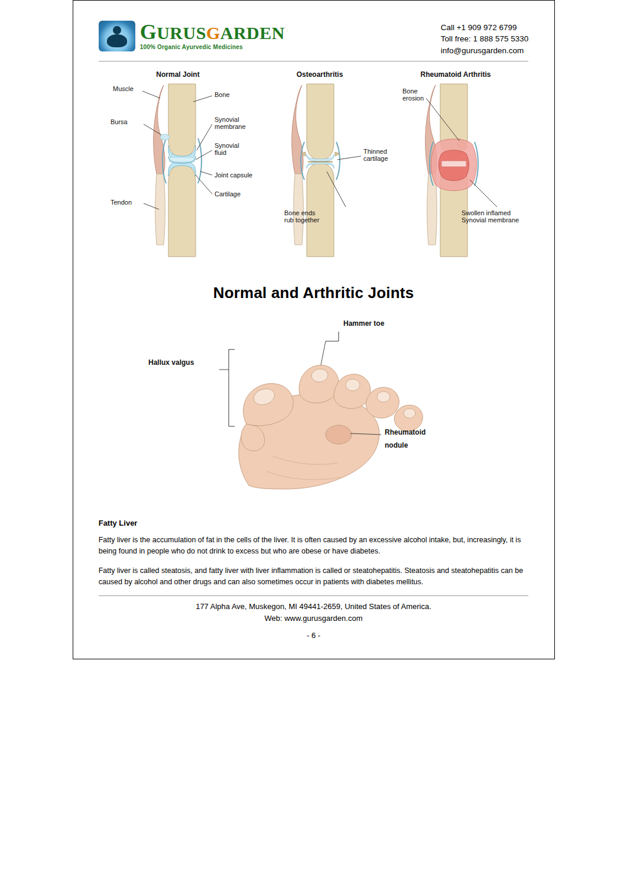GURUS GARDEN
100% Organic Ayurvedic Medicines
Call +1 909 972 6799
Toll free: 1 888 575 5330
info@gurusgarden.com
Normal Joint Osteoarthritis Rheumatoid Arthritis Muscle Bone Bursa Synovial membrane Synovial fluid Joint capsule Cartilage Tendon Thinned cartilage Bone ends rub together Bone erosion Swollen inflamed Synovial membrane
Normal and Arthritic Joints
Hammer toe Hallux valgus Rheumatoid nodule
Fatty Liver
Fatty liver is the accumulation of fat in the cells of the liver. It is often caused by an excessive alcohol intake, but, increasingly, it is being found in people who do not drink to excess but who are obese or have diabetes.
Fatty liver is called steatosis, and fatty liver with liver inflammation is called or steatohepatitis. Steatosis and steatohepatitis can be caused by alcohol and other drugs and can also sometimes occur in patients with diabetes mellitus.
177 Alpha Ave, Muskegon, MI 49441-2659, United States of America.
Web: www.gurusgarden.com
- 6 -